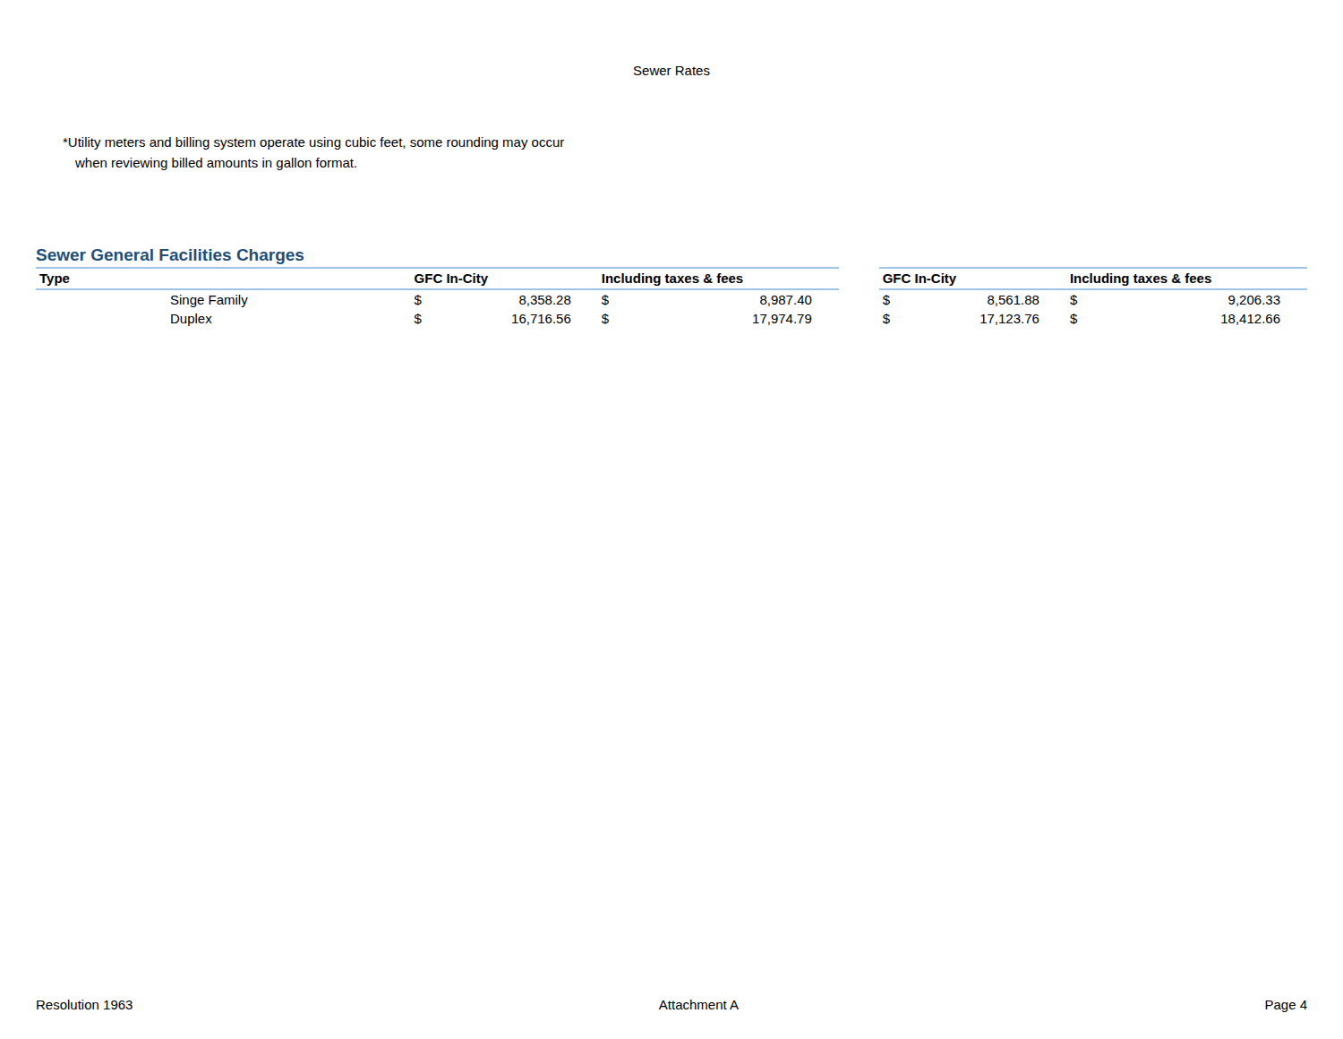Sewer Rates
*Utility meters and billing system operate using cubic feet, some rounding may occur when reviewing billed amounts in gallon format.
Sewer General Facilities Charges
| Type | GFC In-City | Including taxes & fees | | GFC In-City | Including taxes & fees |
| --- | --- | --- | --- | --- | --- |
| Singe Family | $ | 8,358.28 | $ | 8,987.40 | | $ | 8,561.88 | $ | 9,206.33 |
| Duplex | $ | 16,716.56 | $ | 17,974.79 | | $ | 17,123.76 | $ | 18,412.66 |
Resolution 1963 Page 4
Attachment A